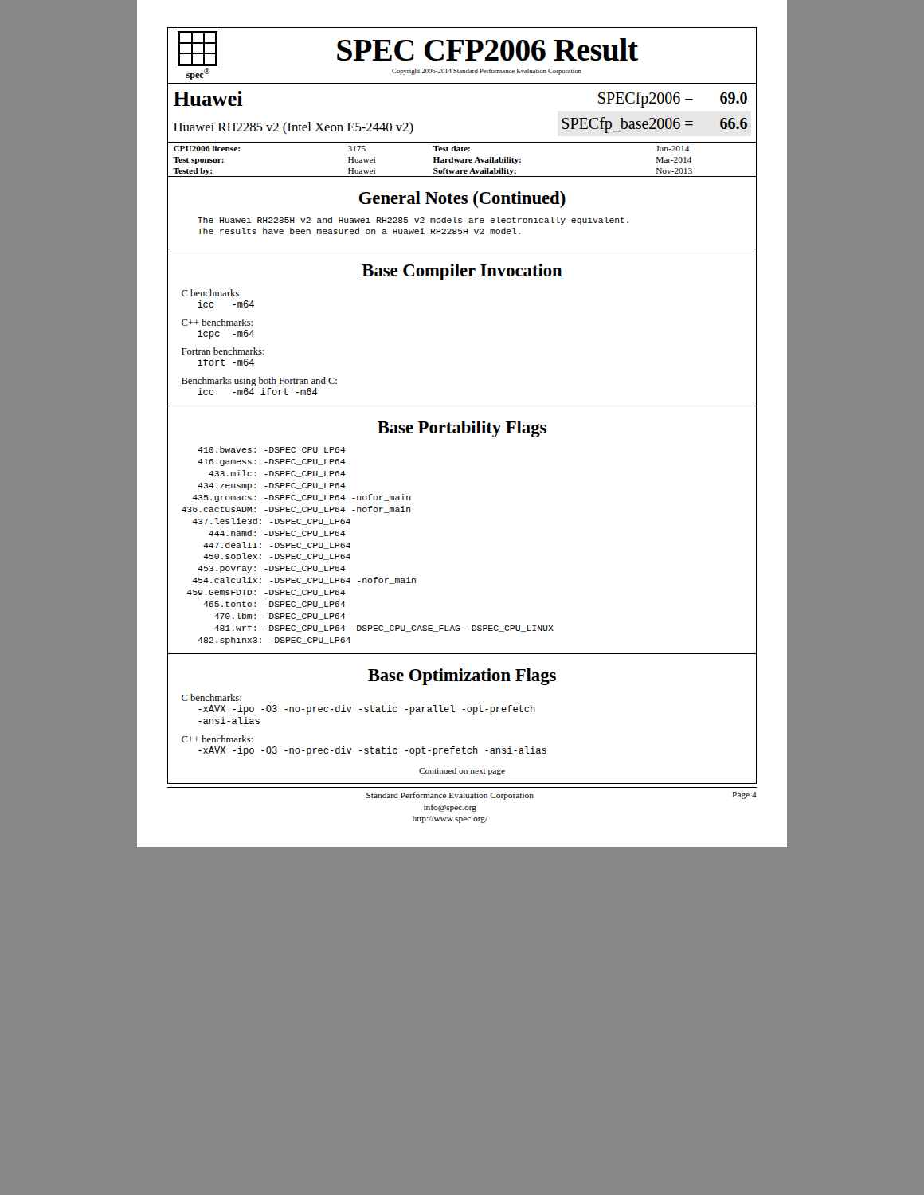spec®
SPEC CFP2006 Result
Copyright 2006-2014 Standard Performance Evaluation Corporation
Huawei
Huawei RH2285 v2 (Intel Xeon E5-2440 v2)
| SPECfp2006 = | 69.0 |
| SPECfp_base2006 = | 66.6 |
| CPU2006 license: | 3175 | Test date: | Jun-2014 |
| Test sponsor: | Huawei | Hardware Availability: | Mar-2014 |
| Tested by: | Huawei | Software Availability: | Nov-2013 |
General Notes (Continued)
The Huawei RH2285H v2 and Huawei RH2285 v2 models are electronically equivalent. The results have been measured on a Huawei RH2285H v2 model.
Base Compiler Invocation
C benchmarks:
icc -m64
C++ benchmarks:
icpc -m64
Fortran benchmarks:
ifort -m64
Benchmarks using both Fortran and C:
icc -m64 ifort -m64
Base Portability Flags
410.bwaves: -DSPEC_CPU_LP64 416.gamess: -DSPEC_CPU_LP64 433.milc: -DSPEC_CPU_LP64 434.zeusmp: -DSPEC_CPU_LP64 435.gromacs: -DSPEC_CPU_LP64 -nofor_main 436.cactusADM: -DSPEC_CPU_LP64 -nofor_main 437.leslie3d: -DSPEC_CPU_LP64 444.namd: -DSPEC_CPU_LP64 447.dealII: -DSPEC_CPU_LP64 450.soplex: -DSPEC_CPU_LP64 453.povray: -DSPEC_CPU_LP64 454.calculix: -DSPEC_CPU_LP64 -nofor_main 459.GemsFDTD: -DSPEC_CPU_LP64 465.tonto: -DSPEC_CPU_LP64 470.lbm: -DSPEC_CPU_LP64 481.wrf: -DSPEC_CPU_LP64 -DSPEC_CPU_CASE_FLAG -DSPEC_CPU_LINUX 482.sphinx3: -DSPEC_CPU_LP64
Base Optimization Flags
C benchmarks:
-xAVX -ipo -O3 -no-prec-div -static -parallel -opt-prefetch -ansi-alias
C++ benchmarks:
-xAVX -ipo -O3 -no-prec-div -static -opt-prefetch -ansi-alias
Continued on next page
Standard Performance Evaluation Corporation
info@spec.org
http://www.spec.org/
Page 4